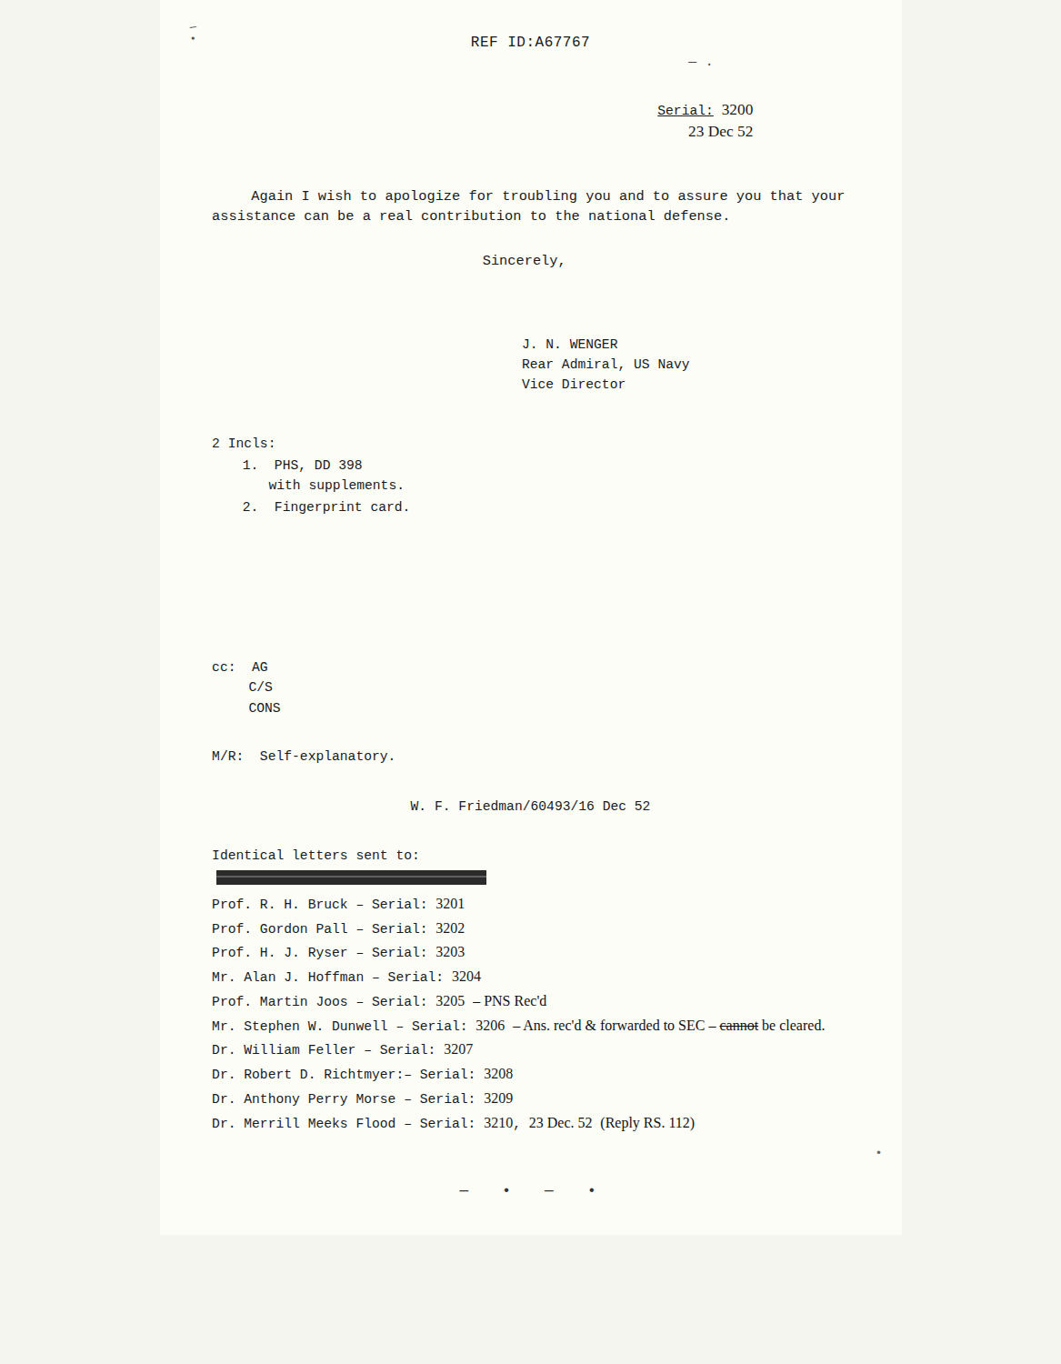— •
REF ID:A67767— .
Serial: 3200
23 Dec 52
Again I wish to apologize for troubling you and to assure you that your assistance can be a real contribution to the national defense.
Sincerely,
J. N. WENGER
Rear Admiral, US Navy
Vice Director
2 Incls:
1. PHS, DD 398
with supplements.
2. Fingerprint card.
cc: AG
C/S CONS
M/R: Self-explanatory.
W. F. Friedman/60493/16 Dec 52
Identical letters sent to:
Prof. R. H. Bruck – Serial: 3201
Prof. Gordon Pall – Serial: 3202
Prof. H. J. Ryser – Serial: 3203
Mr. Alan J. Hoffman – Serial: 3204
Prof. Martin Joos – Serial: 3205 – PNS Rec'd
Mr. Stephen W. Dunwell – Serial: 3206 – Ans. rec'd & forwarded to SEC – cannot be cleared.
Dr. William Feller – Serial: 3207
Dr. Robert D. Richtmyer:– Serial: 3208
Dr. Anthony Perry Morse – Serial: 3209
Dr. Merrill Meeks Flood – Serial: 3210, 23 Dec. 52 (Reply RS. 112)
— • — •
•